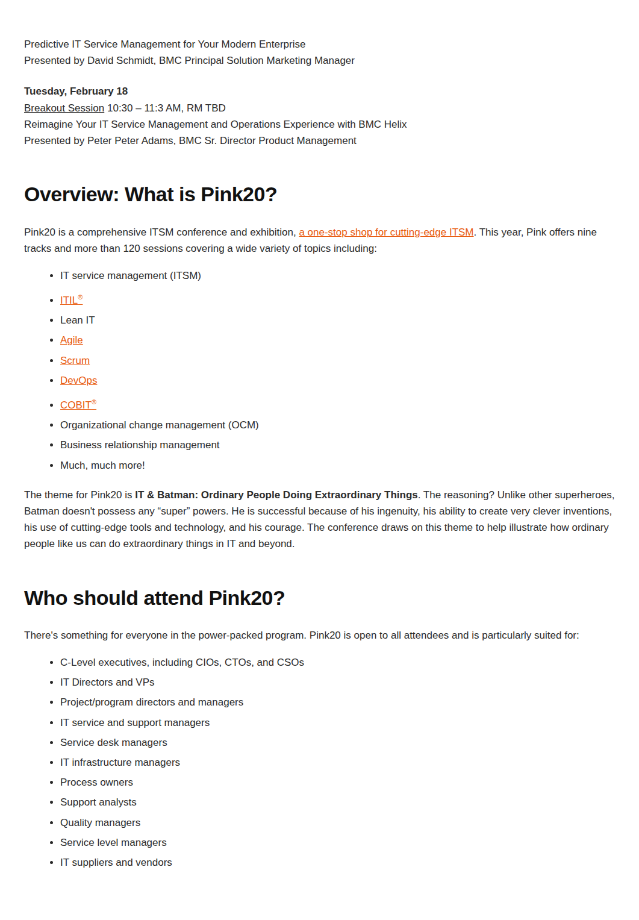Predictive IT Service Management for Your Modern Enterprise
Presented by David Schmidt, BMC Principal Solution Marketing Manager
Tuesday, February 18
Breakout Session 10:30 – 11:3 AM, RM TBD
Reimagine Your IT Service Management and Operations Experience with BMC Helix
Presented by Peter Peter Adams, BMC Sr. Director Product Management
Overview: What is Pink20?
Pink20 is a comprehensive ITSM conference and exhibition, a one-stop shop for cutting-edge ITSM. This year, Pink offers nine tracks and more than 120 sessions covering a wide variety of topics including:
IT service management (ITSM)
ITIL®
Lean IT
Agile
Scrum
DevOps
COBIT®
Organizational change management (OCM)
Business relationship management
Much, much more!
The theme for Pink20 is IT & Batman: Ordinary People Doing Extraordinary Things. The reasoning? Unlike other superheroes, Batman doesn't possess any “super” powers. He is successful because of his ingenuity, his ability to create very clever inventions, his use of cutting-edge tools and technology, and his courage. The conference draws on this theme to help illustrate how ordinary people like us can do extraordinary things in IT and beyond.
Who should attend Pink20?
There's something for everyone in the power-packed program. Pink20 is open to all attendees and is particularly suited for:
C-Level executives, including CIOs, CTOs, and CSOs
IT Directors and VPs
Project/program directors and managers
IT service and support managers
Service desk managers
IT infrastructure managers
Process owners
Support analysts
Quality managers
Service level managers
IT suppliers and vendors